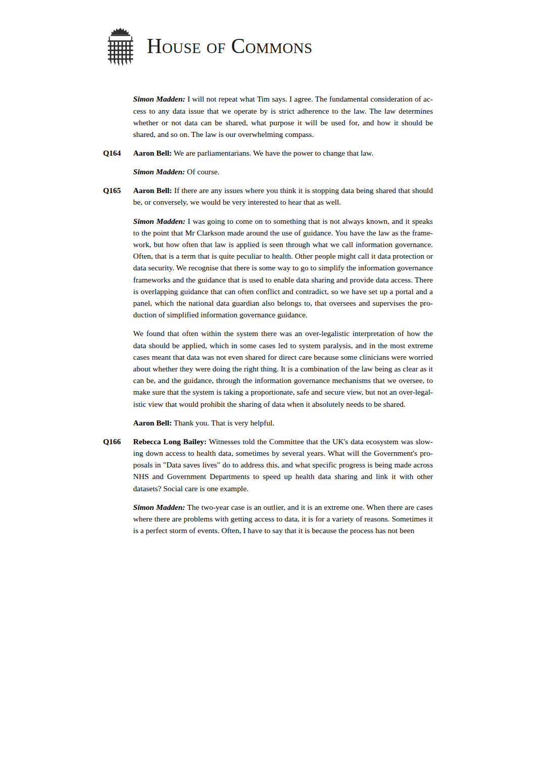House of Commons
Simon Madden: I will not repeat what Tim says. I agree. The fundamental consideration of access to any data issue that we operate by is strict adherence to the law. The law determines whether or not data can be shared, what purpose it will be used for, and how it should be shared, and so on. The law is our overwhelming compass.
Q164
Aaron Bell: We are parliamentarians. We have the power to change that law.
Simon Madden: Of course.
Q165
Aaron Bell: If there are any issues where you think it is stopping data being shared that should be, or conversely, we would be very interested to hear that as well.
Simon Madden: I was going to come on to something that is not always known, and it speaks to the point that Mr Clarkson made around the use of guidance. You have the law as the framework, but how often that law is applied is seen through what we call information governance. Often, that is a term that is quite peculiar to health. Other people might call it data protection or data security. We recognise that there is some way to go to simplify the information governance frameworks and the guidance that is used to enable data sharing and provide data access. There is overlapping guidance that can often conflict and contradict, so we have set up a portal and a panel, which the national data guardian also belongs to, that oversees and supervises the production of simplified information governance guidance.
We found that often within the system there was an over-legalistic interpretation of how the data should be applied, which in some cases led to system paralysis, and in the most extreme cases meant that data was not even shared for direct care because some clinicians were worried about whether they were doing the right thing. It is a combination of the law being as clear as it can be, and the guidance, through the information governance mechanisms that we oversee, to make sure that the system is taking a proportionate, safe and secure view, but not an over-legalistic view that would prohibit the sharing of data when it absolutely needs to be shared.
Aaron Bell: Thank you. That is very helpful.
Q166
Rebecca Long Bailey: Witnesses told the Committee that the UK's data ecosystem was slowing down access to health data, sometimes by several years. What will the Government's proposals in "Data saves lives" do to address this, and what specific progress is being made across NHS and Government Departments to speed up health data sharing and link it with other datasets? Social care is one example.
Simon Madden: The two-year case is an outlier, and it is an extreme one. When there are cases where there are problems with getting access to data, it is for a variety of reasons. Sometimes it is a perfect storm of events. Often, I have to say that it is because the process has not been